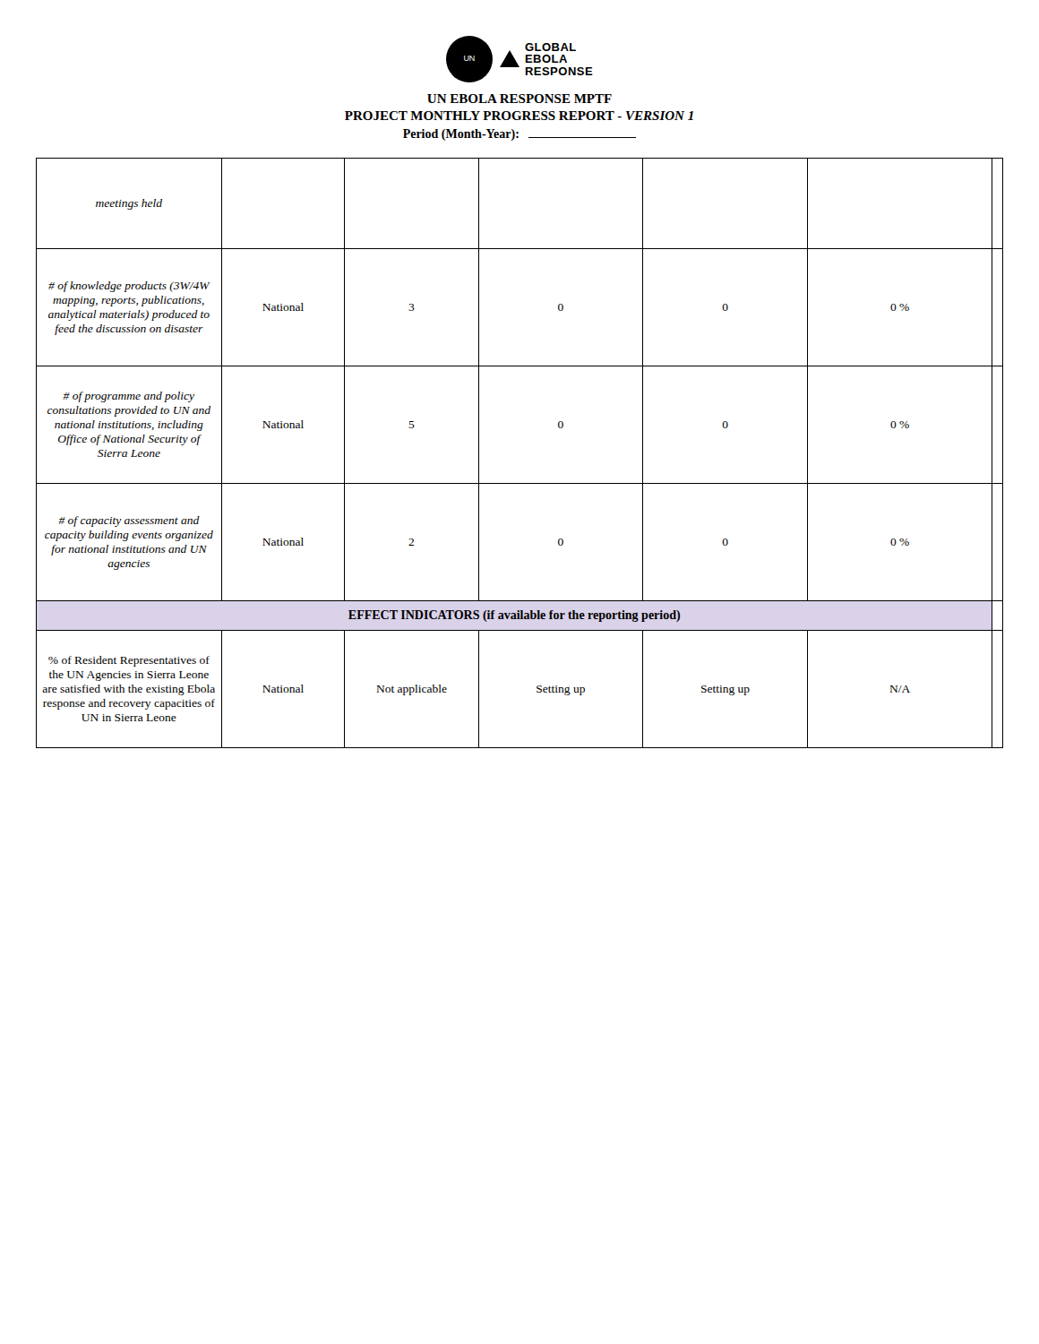UN
GLOBAL
EBOLA
RESPONSE
UN EBOLA RESPONSE MPTF
PROJECT MONTHLY PROGRESS REPORT - VERSION 1
Period (Month-Year):
| meetings held | | | | | | |
| # of knowledge products (3W/4W mapping, reports, publications, analytical materials) produced to feed the discussion on disaster | National | 3 | 0 | 0 | 0 % | |
| # of programme and policy consultations provided to UN and national institutions, including Office of National Security of Sierra Leone | National | 5 | 0 | 0 | 0 % | |
| # of capacity assessment and capacity building events organized for national institutions and UN agencies | National | 2 | 0 | 0 | 0 % | |
| EFFECT INDICATORS (if available for the reporting period) | |
| % of Resident Representatives of the UN Agencies in Sierra Leone are satisfied with the existing Ebola response and recovery capacities of UN in Sierra Leone | National | Not applicable | Setting up | Setting up | N/A | |